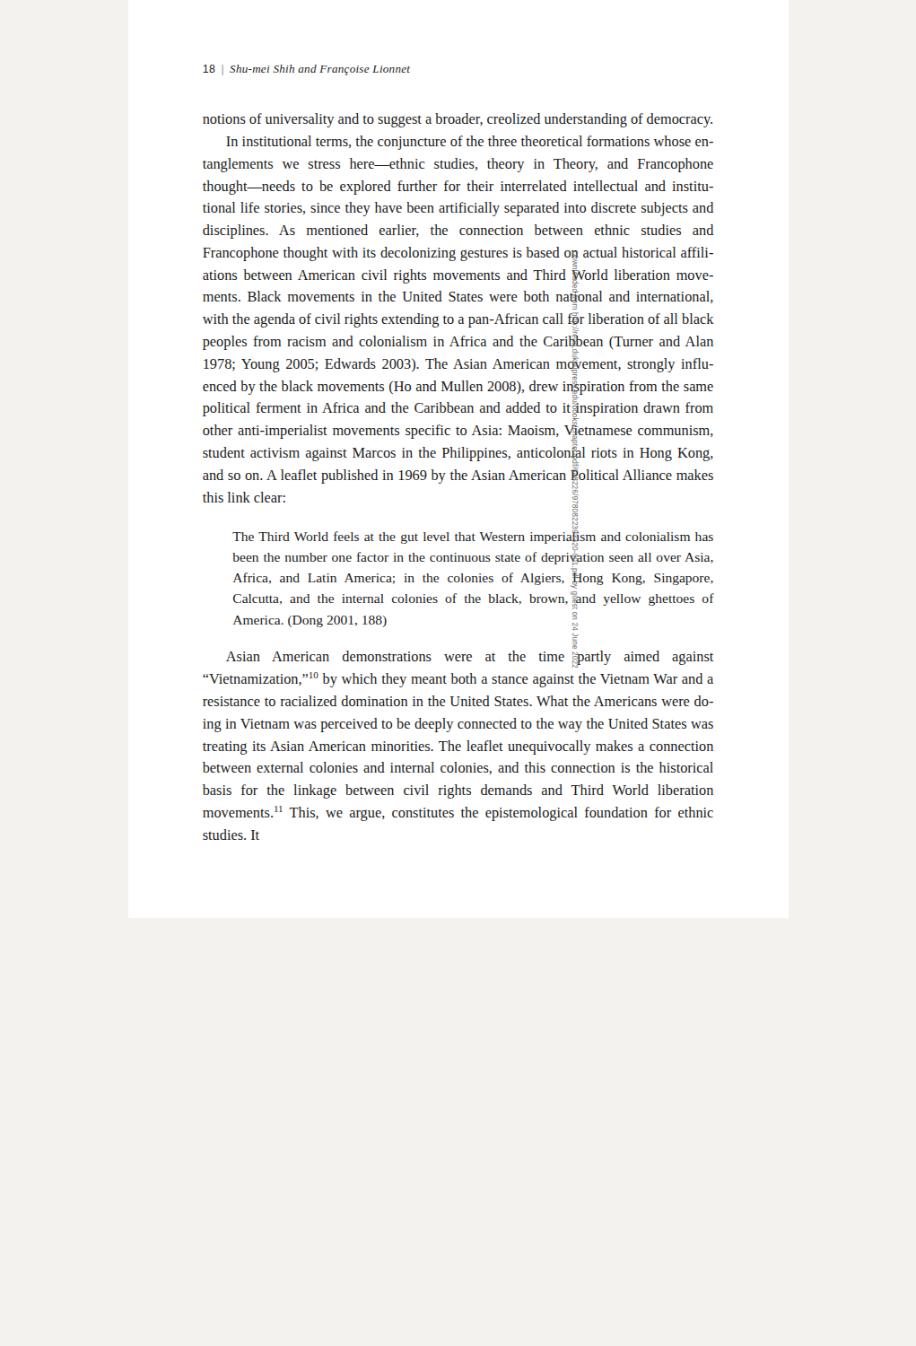Downloaded from http://read.dukeupress.edu/books/chapter-pdf/648226/9780822393320-001.pdf by guest on 24 June 2022
18|Shu-mei Shih and Françoise Lionnet
notions of universality and to suggest a broader, creolized understanding of democracy.
In institutional terms, the conjuncture of the three theoretical formations whose entanglements we stress here—ethnic studies, theory in Theory, and Francophone thought—needs to be explored further for their interrelated intellectual and institutional life stories, since they have been artificially separated into discrete subjects and disciplines. As mentioned earlier, the connection between ethnic studies and Francophone thought with its decolonizing gestures is based on actual historical affiliations between American civil rights movements and Third World liberation movements. Black movements in the United States were both national and international, with the agenda of civil rights extending to a pan-African call for liberation of all black peoples from racism and colonialism in Africa and the Caribbean (Turner and Alan 1978; Young 2005; Edwards 2003). The Asian American movement, strongly influenced by the black movements (Ho and Mullen 2008), drew inspiration from the same political ferment in Africa and the Caribbean and added to it inspiration drawn from other anti-imperialist movements specific to Asia: Maoism, Vietnamese communism, student activism against Marcos in the Philippines, anticolonial riots in Hong Kong, and so on. A leaflet published in 1969 by the Asian American Political Alliance makes this link clear:
The Third World feels at the gut level that Western imperialism and colonialism has been the number one factor in the continuous state of deprivation seen all over Asia, Africa, and Latin America; in the colonies of Algiers, Hong Kong, Singapore, Calcutta, and the internal colonies of the black, brown, and yellow ghettoes of America. (Dong 2001, 188)
Asian American demonstrations were at the time partly aimed against “Vietnamization,”10 by which they meant both a stance against the Vietnam War and a resistance to racialized domination in the United States. What the Americans were doing in Vietnam was perceived to be deeply connected to the way the United States was treating its Asian American minorities. The leaflet unequivocally makes a connection between external colonies and internal colonies, and this connection is the historical basis for the linkage between civil rights demands and Third World liberation movements.11 This, we argue, constitutes the epistemological foundation for ethnic studies. It